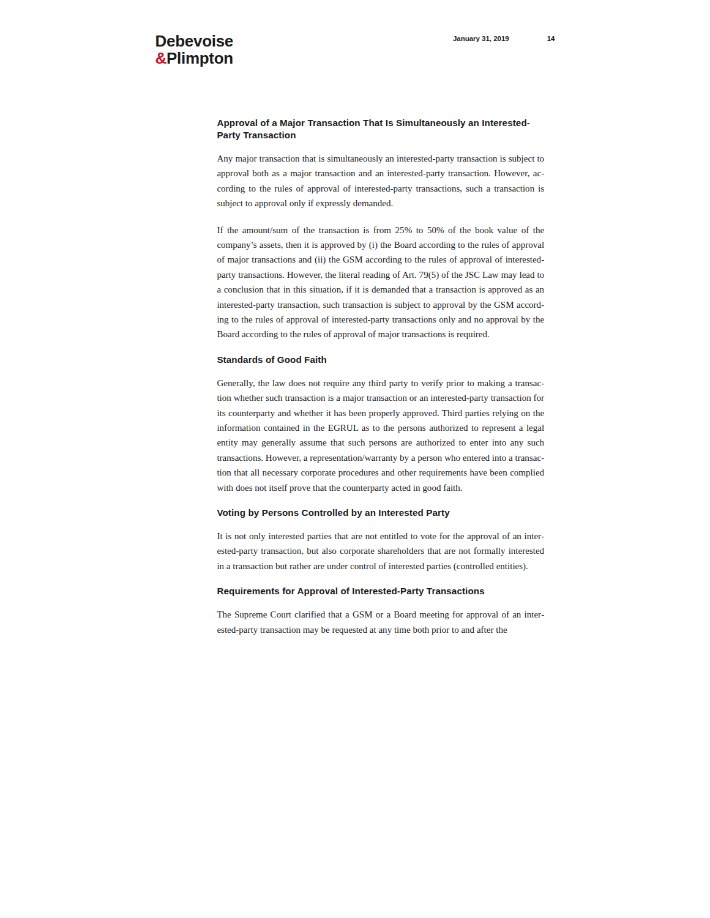Debevoise
&Plimpton
January 31, 201914
Approval of a Major Transaction That Is Simultaneously an Interested-Party Transaction
Any major transaction that is simultaneously an interested-party transaction is subject to approval both as a major transaction and an interested-party transaction. However, according to the rules of approval of interested-party transactions, such a transaction is subject to approval only if expressly demanded.
If the amount/sum of the transaction is from 25% to 50% of the book value of the company’s assets, then it is approved by (i) the Board according to the rules of approval of major transactions and (ii) the GSM according to the rules of approval of interested-party transactions. However, the literal reading of Art. 79(5) of the JSC Law may lead to a conclusion that in this situation, if it is demanded that a transaction is approved as an interested-party transaction, such transaction is subject to approval by the GSM according to the rules of approval of interested-party transactions only and no approval by the Board according to the rules of approval of major transactions is required.
Standards of Good Faith
Generally, the law does not require any third party to verify prior to making a transaction whether such transaction is a major transaction or an interested-party transaction for its counterparty and whether it has been properly approved. Third parties relying on the information contained in the EGRUL as to the persons authorized to represent a legal entity may generally assume that such persons are authorized to enter into any such transactions. However, a representation/warranty by a person who entered into a transaction that all necessary corporate procedures and other requirements have been complied with does not itself prove that the counterparty acted in good faith.
Voting by Persons Controlled by an Interested Party
It is not only interested parties that are not entitled to vote for the approval of an interested-party transaction, but also corporate shareholders that are not formally interested in a transaction but rather are under control of interested parties (controlled entities).
Requirements for Approval of Interested-Party Transactions
The Supreme Court clarified that a GSM or a Board meeting for approval of an interested-party transaction may be requested at any time both prior to and after the